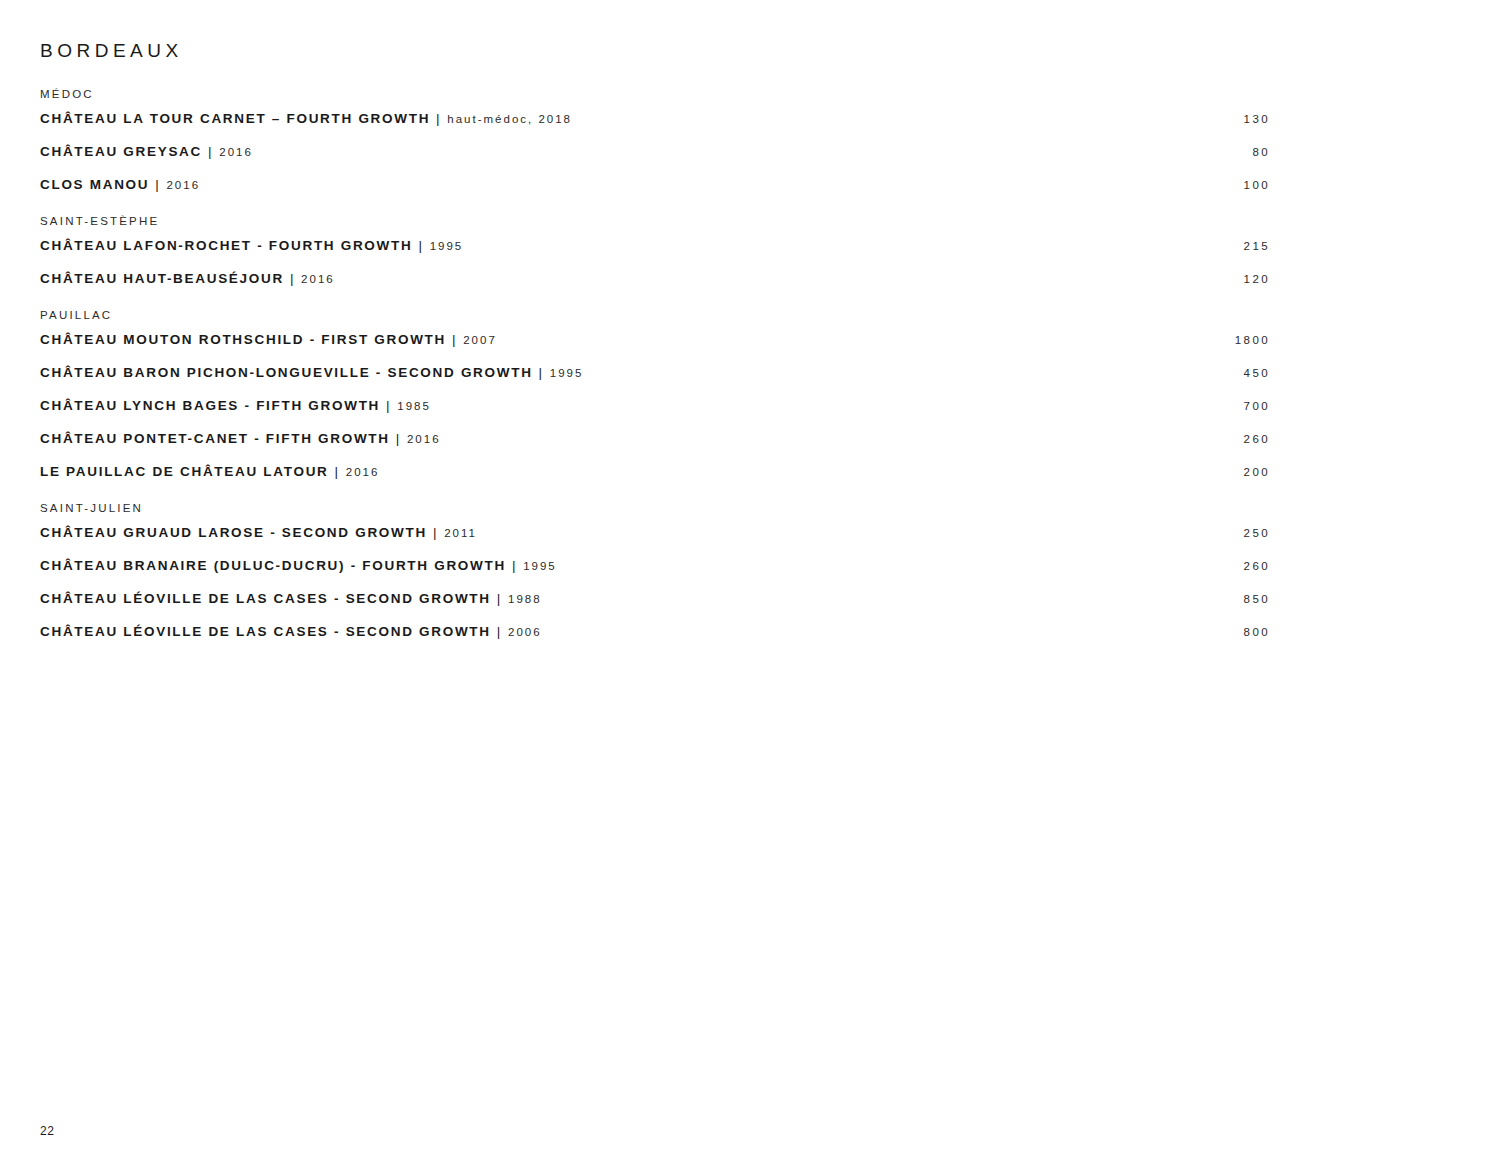Bordeaux
Médoc
Château La Tour Carnet – Fourth Growth | haut-médoc, 2018 130
Château Greysac | 2016 80
Clos Manou | 2016 100
Saint-Estèphe
Château Lafon-Rochet - Fourth Growth | 1995 215
Château Haut-Beauséjour | 2016 120
Pauillac
Château Mouton Rothschild - First Growth | 2007 1800
Château Baron Pichon-Longueville - Second Growth | 1995 450
Château Lynch Bages - Fifth Growth | 1985 700
Château Pontet-Canet - Fifth Growth | 2016 260
Le Pauillac de Château Latour | 2016 200
Saint-Julien
Château Gruaud Larose - Second Growth | 2011 250
Château Branaire (Duluc-Ducru) - Fourth Growth | 1995 260
Château Léoville de Las Cases - Second Growth | 1988 850
Château Léoville de Las Cases - Second Growth | 2006 800
22